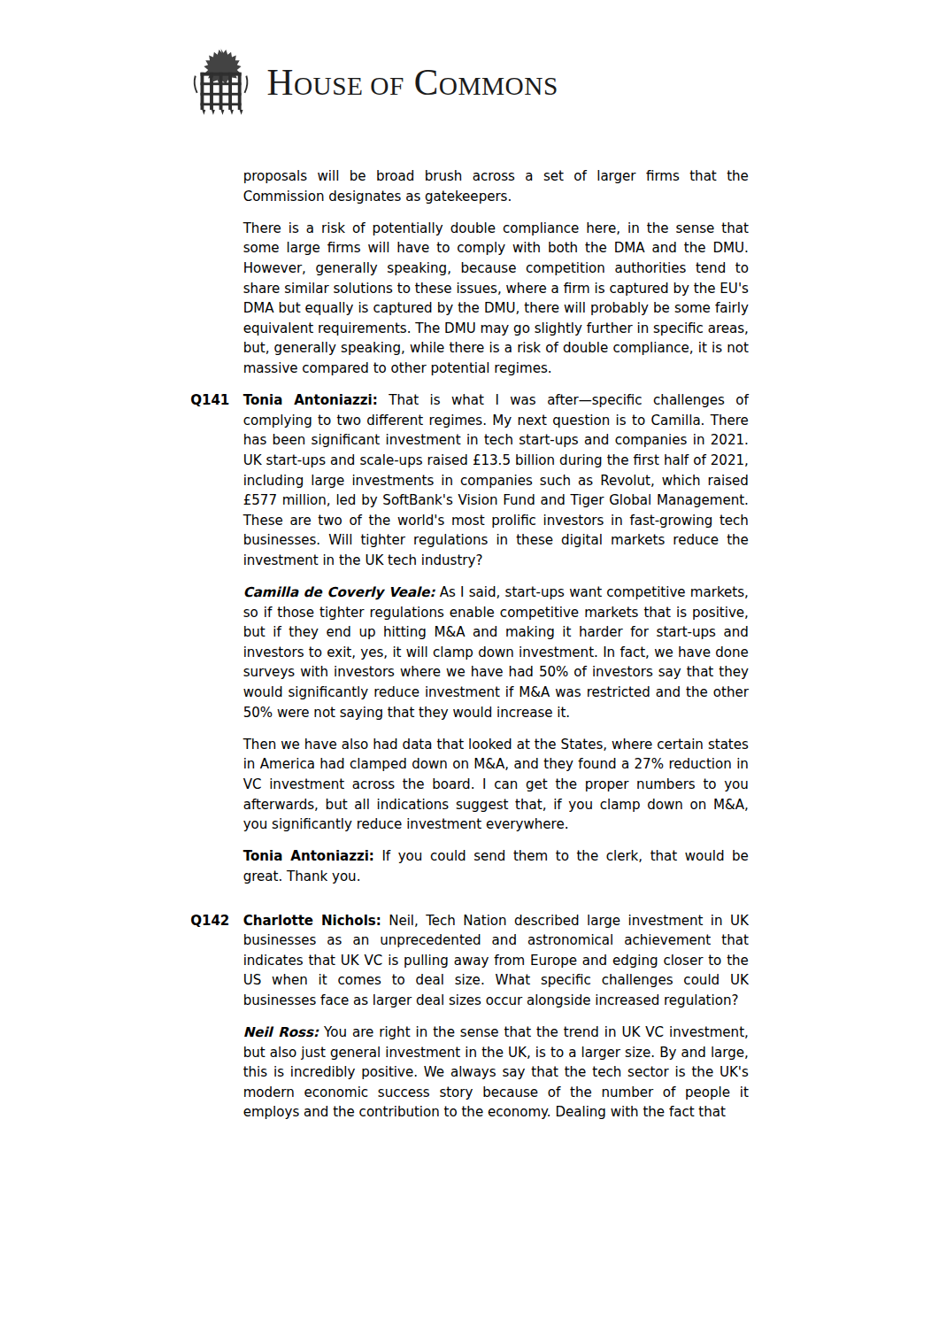HOUSE OF COMMONS
proposals will be broad brush across a set of larger firms that the Commission designates as gatekeepers.
There is a risk of potentially double compliance here, in the sense that some large firms will have to comply with both the DMA and the DMU. However, generally speaking, because competition authorities tend to share similar solutions to these issues, where a firm is captured by the EU's DMA but equally is captured by the DMU, there will probably be some fairly equivalent requirements. The DMU may go slightly further in specific areas, but, generally speaking, while there is a risk of double compliance, it is not massive compared to other potential regimes.
Q141
Tonia Antoniazzi: That is what I was after—specific challenges of complying to two different regimes. My next question is to Camilla. There has been significant investment in tech start-ups and companies in 2021. UK start-ups and scale-ups raised £13.5 billion during the first half of 2021, including large investments in companies such as Revolut, which raised £577 million, led by SoftBank's Vision Fund and Tiger Global Management. These are two of the world's most prolific investors in fast-growing tech businesses. Will tighter regulations in these digital markets reduce the investment in the UK tech industry?
Camilla de Coverly Veale: As I said, start-ups want competitive markets, so if those tighter regulations enable competitive markets that is positive, but if they end up hitting M&A and making it harder for start-ups and investors to exit, yes, it will clamp down investment. In fact, we have done surveys with investors where we have had 50% of investors say that they would significantly reduce investment if M&A was restricted and the other 50% were not saying that they would increase it.
Then we have also had data that looked at the States, where certain states in America had clamped down on M&A, and they found a 27% reduction in VC investment across the board. I can get the proper numbers to you afterwards, but all indications suggest that, if you clamp down on M&A, you significantly reduce investment everywhere.
Tonia Antoniazzi: If you could send them to the clerk, that would be great. Thank you.
Q142
Charlotte Nichols: Neil, Tech Nation described large investment in UK businesses as an unprecedented and astronomical achievement that indicates that UK VC is pulling away from Europe and edging closer to the US when it comes to deal size. What specific challenges could UK businesses face as larger deal sizes occur alongside increased regulation?
Neil Ross: You are right in the sense that the trend in UK VC investment, but also just general investment in the UK, is to a larger size. By and large, this is incredibly positive. We always say that the tech sector is the UK's modern economic success story because of the number of people it employs and the contribution to the economy. Dealing with the fact that